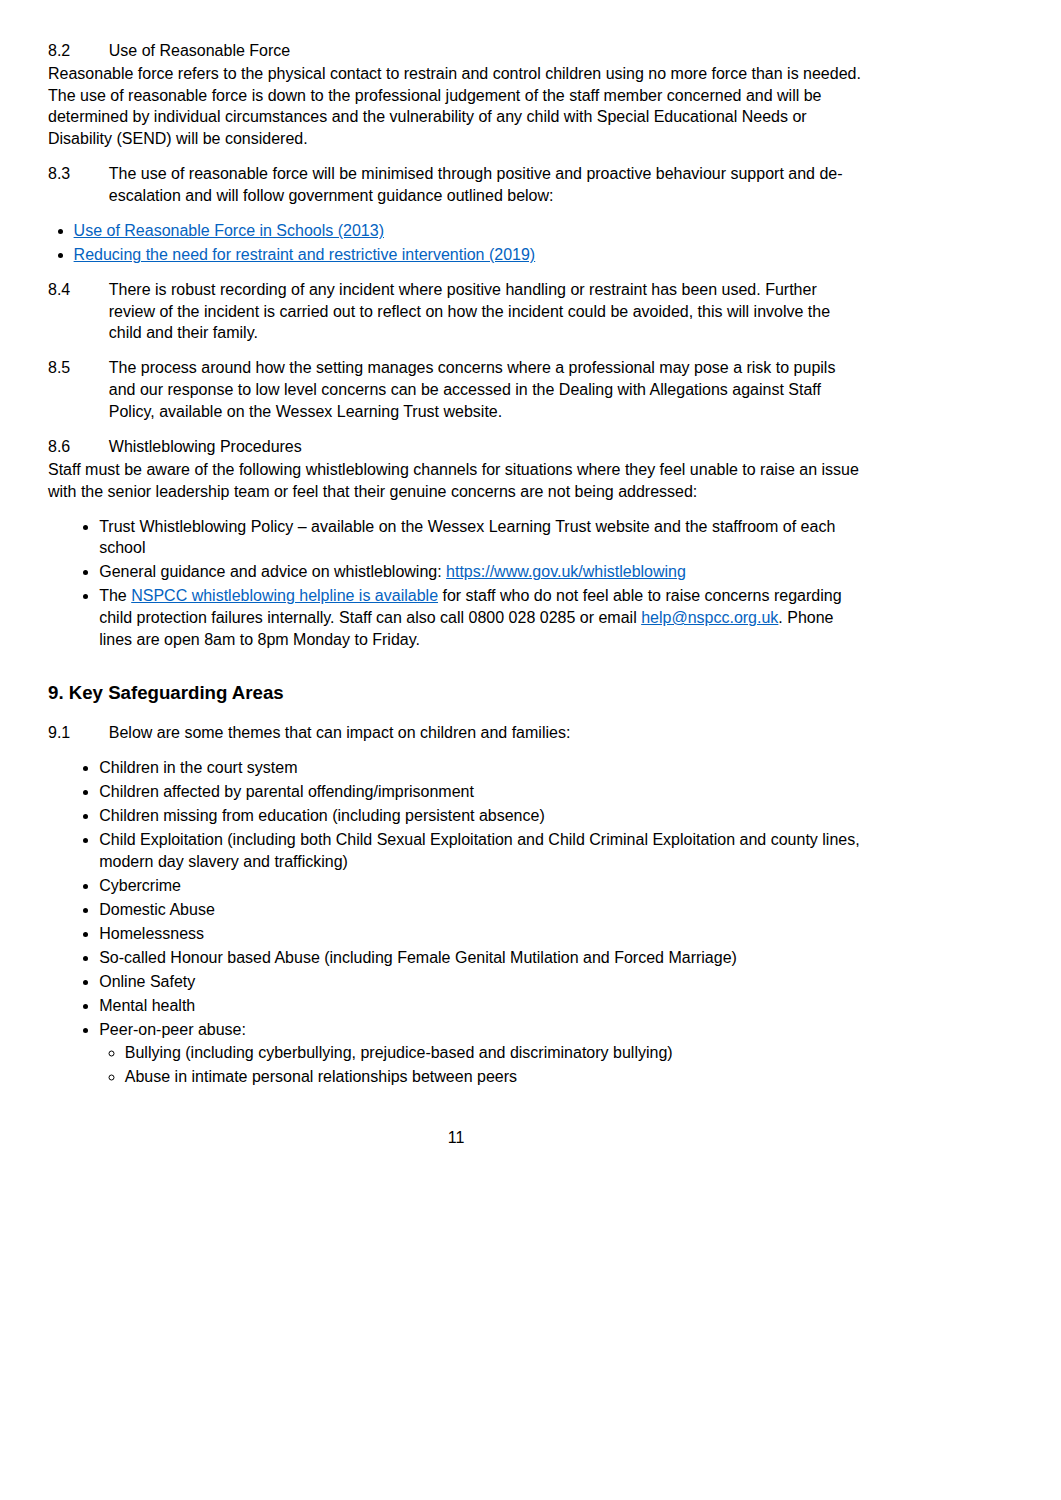8.2 Use of Reasonable Force
Reasonable force refers to the physical contact to restrain and control children using no more force than is needed. The use of reasonable force is down to the professional judgement of the staff member concerned and will be determined by individual circumstances and the vulnerability of any child with Special Educational Needs or Disability (SEND) will be considered.
8.3 The use of reasonable force will be minimised through positive and proactive behaviour support and de-escalation and will follow government guidance outlined below:
Use of Reasonable Force in Schools (2013)
Reducing the need for restraint and restrictive intervention (2019)
8.4 There is robust recording of any incident where positive handling or restraint has been used. Further review of the incident is carried out to reflect on how the incident could be avoided, this will involve the child and their family.
8.5 The process around how the setting manages concerns where a professional may pose a risk to pupils and our response to low level concerns can be accessed in the Dealing with Allegations against Staff Policy, available on the Wessex Learning Trust website.
8.6 Whistleblowing Procedures
Staff must be aware of the following whistleblowing channels for situations where they feel unable to raise an issue with the senior leadership team or feel that their genuine concerns are not being addressed:
Trust Whistleblowing Policy – available on the Wessex Learning Trust website and the staffroom of each school
General guidance and advice on whistleblowing: https://www.gov.uk/whistleblowing
The NSPCC whistleblowing helpline is available for staff who do not feel able to raise concerns regarding child protection failures internally. Staff can also call 0800 028 0285 or email help@nspcc.org.uk. Phone lines are open 8am to 8pm Monday to Friday.
9. Key Safeguarding Areas
9.1 Below are some themes that can impact on children and families:
Children in the court system
Children affected by parental offending/imprisonment
Children missing from education (including persistent absence)
Child Exploitation (including both Child Sexual Exploitation and Child Criminal Exploitation and county lines, modern day slavery and trafficking)
Cybercrime
Domestic Abuse
Homelessness
So-called Honour based Abuse (including Female Genital Mutilation and Forced Marriage)
Online Safety
Mental health
Peer-on-peer abuse:
Bullying (including cyberbullying, prejudice-based and discriminatory bullying)
Abuse in intimate personal relationships between peers
11